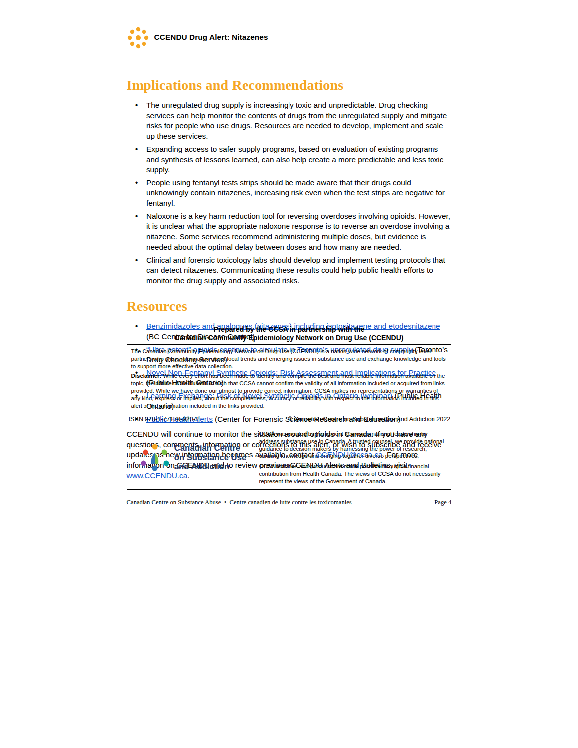CCENDU Drug Alert: Nitazenes
Implications and Recommendations
The unregulated drug supply is increasingly toxic and unpredictable. Drug checking services can help monitor the contents of drugs from the unregulated supply and mitigate risks for people who use drugs. Resources are needed to develop, implement and scale up these services.
Expanding access to safer supply programs, based on evaluation of existing programs and synthesis of lessons learned, can also help create a more predictable and less toxic supply.
People using fentanyl tests strips should be made aware that their drugs could unknowingly contain nitazenes, increasing risk even when the test strips are negative for fentanyl.
Naloxone is a key harm reduction tool for reversing overdoses involving opioids. However, it is unclear what the appropriate naloxone response is to reverse an overdose involving a nitazene. Some services recommend administering multiple doses, but evidence is needed about the optimal delay between doses and how many are needed.
Clinical and forensic toxicology labs should develop and implement testing protocols that can detect nitazenes. Communicating these results could help public health efforts to monitor the drug supply and associated risks.
Resources
Benzimidazoles and analogues (nitazenes) including isotonitazene and etodesnitazene (BC Centre for Disease Control)
“Ultra potent” opioids continue to circulate in Toronto’s unregulated drug supply (Toronto’s Drug Checking Service)
Novel Non-Fentanyl Synthetic Opioids: Risk Assessment and Implications for Practice (Public Health Ontario)
Learning Exchange: Risk of Novel Synthetic Opioids in Ontario (webinar) (Public Health Ontario)
Public Health Alerts (Center for Forensic Science Research and Education)
CCENDU will continue to monitor the situation around opioids in Canada. If you have any questions, comments, information or corrections to this alert, or wish to subscribe and receive updates as new information becomes available, contact CCENDU@ccsa.ca. For more information on CCENDU and to review previous CCENDU Alerts and Bulletins, visit www.CCENDU.ca.
Prepared by the CCSA in partnership with the
Canadian Community Epidemiology Network on Drug Use (CCENDU)
The Canadian Community Epidemiology Network on Drug Use (CCENDU) is a nation-wide network of community level partners who share information about local trends and emerging issues in substance use and exchange knowledge and tools to support more effective data collection.
Disclaimer: While every effort has been made to identify and compile the best and most reliable information available on the topic, the nature of the bulletin is such that CCSA cannot confirm the validity of all information included or acquired from links provided. While we have done our utmost to provide correct information, CCSA makes no representations or warranties of any kind, express or implied, about the completeness, accuracy or reliability with respect to the information included in this alert or the information included in the links provided.
ISBN 978-1-77178-920-2
© Canadian Centre on Substance Use and Addiction 2022
Canadian Centre
on Substance Use
and Addiction
CCSA was created by Parliament to provide national leadership to address substance use in Canada. A trusted counsel, we provide national guidance to decision makers by harnessing the power of research, curating knowledge and bringing together diverse perspectives.
CCSA activities and products are made possible through a financial contribution from Health Canada. The views of CCSA do not necessarily represent the views of the Government of Canada.
Canadian Centre on Substance Abuse • Centre canadien de lutte contre les toxicomanies
Page 4